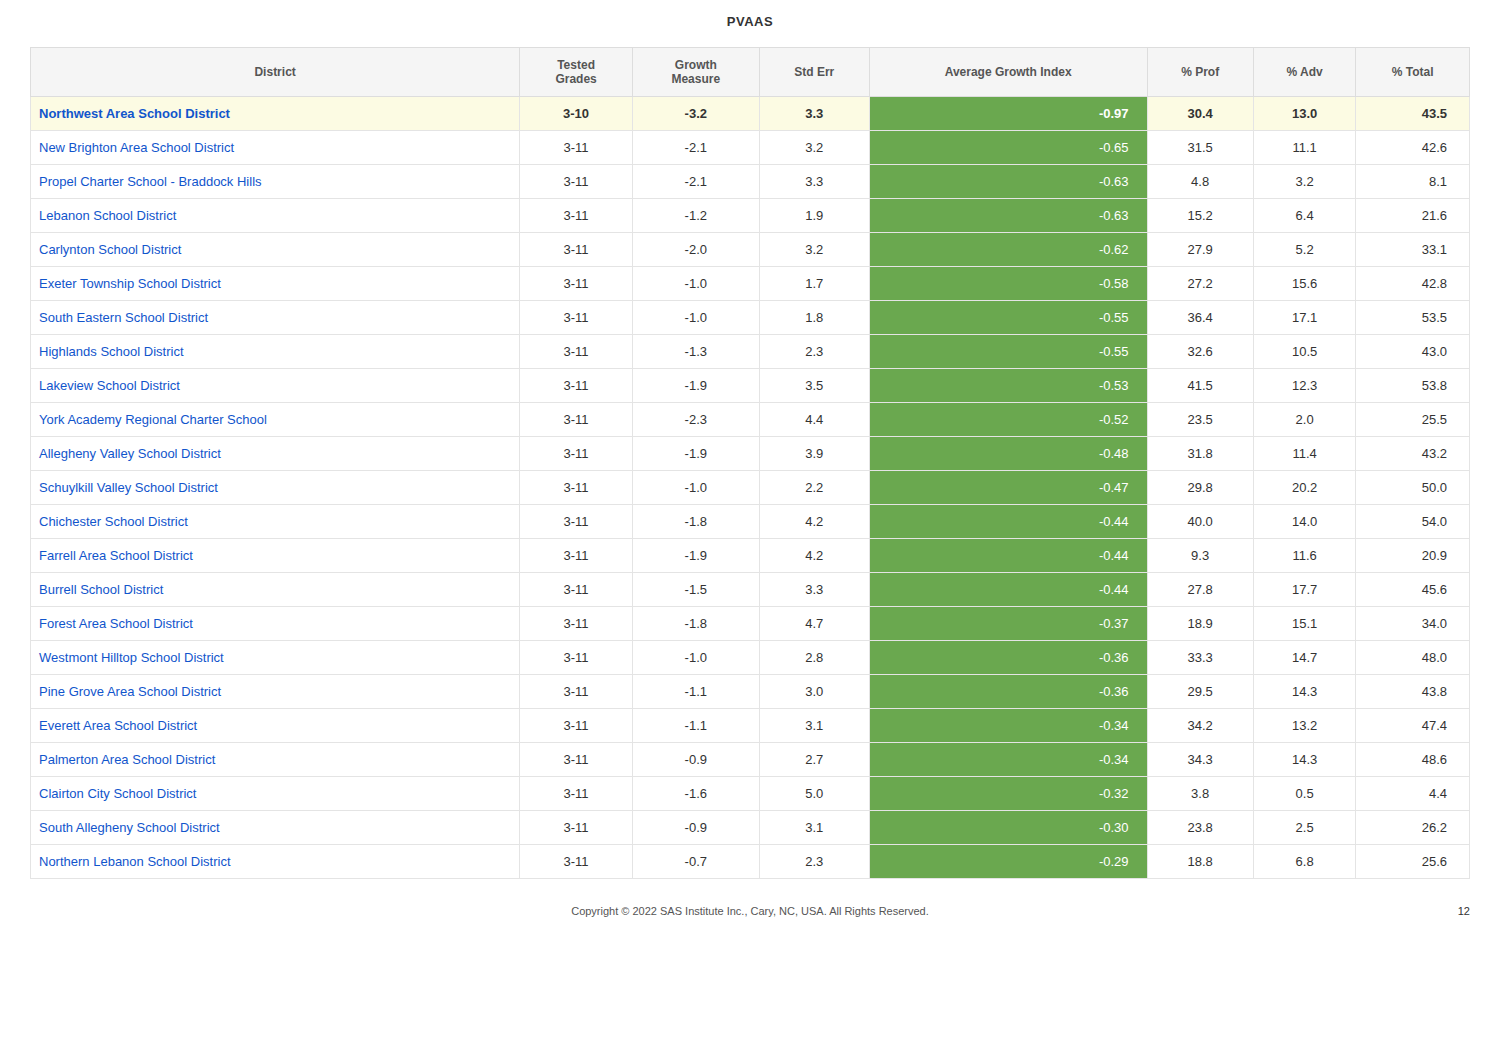PVAAS
| District | Tested Grades | Growth Measure | Std Err | Average Growth Index | % Prof | % Adv | % Total |
| --- | --- | --- | --- | --- | --- | --- | --- |
| Northwest Area School District | 3-10 | -3.2 | 3.3 | -0.97 | 30.4 | 13.0 | 43.5 |
| New Brighton Area School District | 3-11 | -2.1 | 3.2 | -0.65 | 31.5 | 11.1 | 42.6 |
| Propel Charter School - Braddock Hills | 3-11 | -2.1 | 3.3 | -0.63 | 4.8 | 3.2 | 8.1 |
| Lebanon School District | 3-11 | -1.2 | 1.9 | -0.63 | 15.2 | 6.4 | 21.6 |
| Carlynton School District | 3-11 | -2.0 | 3.2 | -0.62 | 27.9 | 5.2 | 33.1 |
| Exeter Township School District | 3-11 | -1.0 | 1.7 | -0.58 | 27.2 | 15.6 | 42.8 |
| South Eastern School District | 3-11 | -1.0 | 1.8 | -0.55 | 36.4 | 17.1 | 53.5 |
| Highlands School District | 3-11 | -1.3 | 2.3 | -0.55 | 32.6 | 10.5 | 43.0 |
| Lakeview School District | 3-11 | -1.9 | 3.5 | -0.53 | 41.5 | 12.3 | 53.8 |
| York Academy Regional Charter School | 3-11 | -2.3 | 4.4 | -0.52 | 23.5 | 2.0 | 25.5 |
| Allegheny Valley School District | 3-11 | -1.9 | 3.9 | -0.48 | 31.8 | 11.4 | 43.2 |
| Schuylkill Valley School District | 3-11 | -1.0 | 2.2 | -0.47 | 29.8 | 20.2 | 50.0 |
| Chichester School District | 3-11 | -1.8 | 4.2 | -0.44 | 40.0 | 14.0 | 54.0 |
| Farrell Area School District | 3-11 | -1.9 | 4.2 | -0.44 | 9.3 | 11.6 | 20.9 |
| Burrell School District | 3-11 | -1.5 | 3.3 | -0.44 | 27.8 | 17.7 | 45.6 |
| Forest Area School District | 3-11 | -1.8 | 4.7 | -0.37 | 18.9 | 15.1 | 34.0 |
| Westmont Hilltop School District | 3-11 | -1.0 | 2.8 | -0.36 | 33.3 | 14.7 | 48.0 |
| Pine Grove Area School District | 3-11 | -1.1 | 3.0 | -0.36 | 29.5 | 14.3 | 43.8 |
| Everett Area School District | 3-11 | -1.1 | 3.1 | -0.34 | 34.2 | 13.2 | 47.4 |
| Palmerton Area School District | 3-11 | -0.9 | 2.7 | -0.34 | 34.3 | 14.3 | 48.6 |
| Clairton City School District | 3-11 | -1.6 | 5.0 | -0.32 | 3.8 | 0.5 | 4.4 |
| South Allegheny School District | 3-11 | -0.9 | 3.1 | -0.30 | 23.8 | 2.5 | 26.2 |
| Northern Lebanon School District | 3-11 | -0.7 | 2.3 | -0.29 | 18.8 | 6.8 | 25.6 |
Copyright © 2022 SAS Institute Inc., Cary, NC, USA. All Rights Reserved. 12